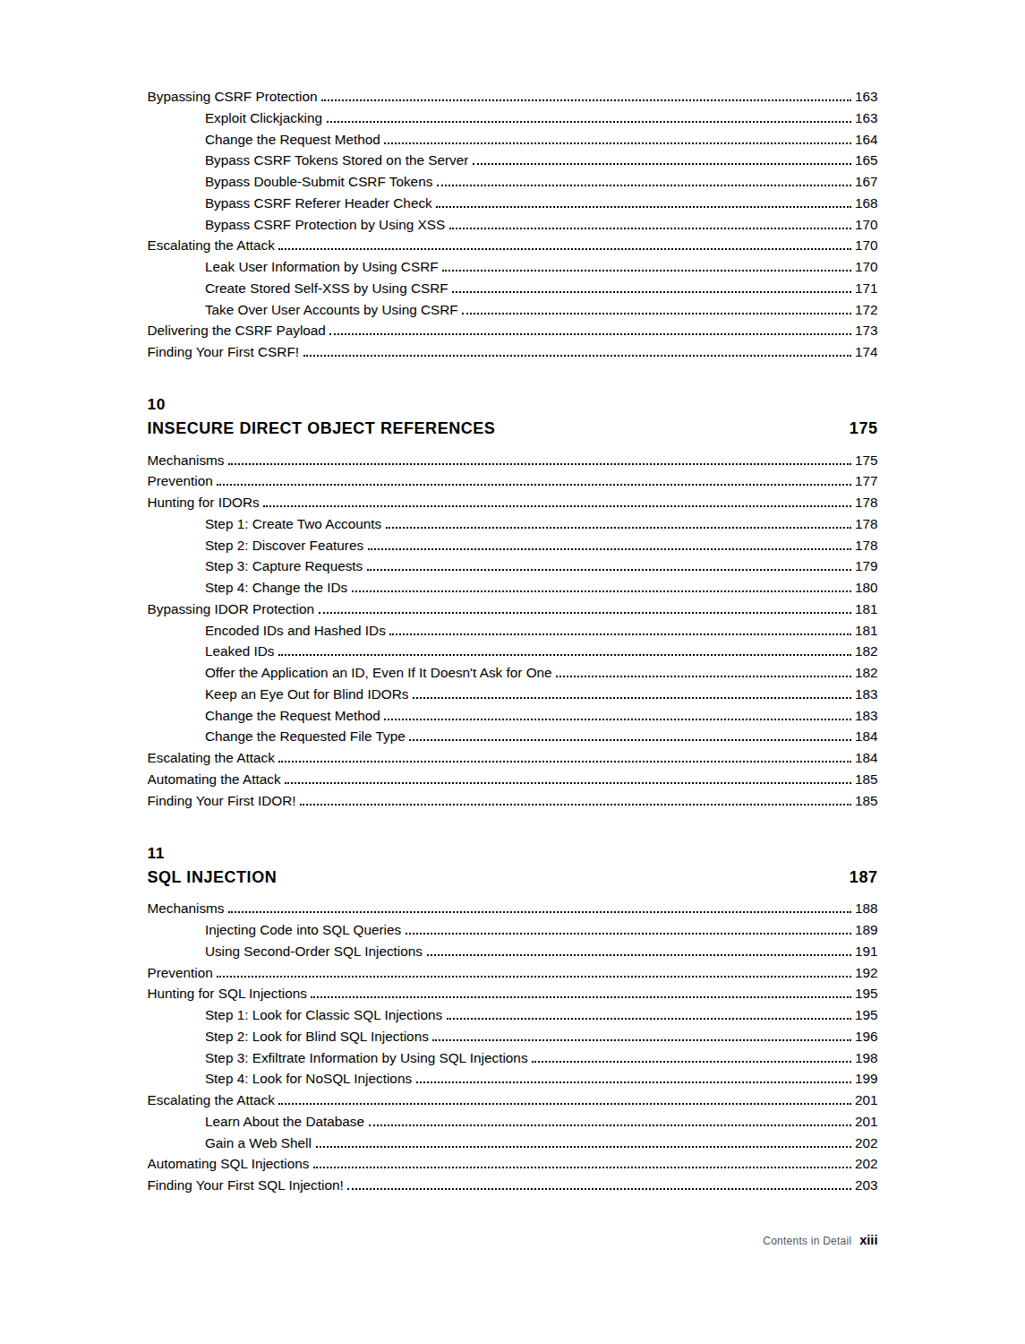Bypassing CSRF Protection 163
Exploit Clickjacking 163
Change the Request Method 164
Bypass CSRF Tokens Stored on the Server 165
Bypass Double-Submit CSRF Tokens 167
Bypass CSRF Referer Header Check 168
Bypass CSRF Protection by Using XSS 170
Escalating the Attack 170
Leak User Information by Using CSRF 170
Create Stored Self-XSS by Using CSRF 171
Take Over User Accounts by Using CSRF 172
Delivering the CSRF Payload 173
Finding Your First CSRF! 174
10
Insecure Direct Object References 175
Mechanisms 175
Prevention 177
Hunting for IDORs 178
Step 1: Create Two Accounts 178
Step 2: Discover Features 178
Step 3: Capture Requests 179
Step 4: Change the IDs 180
Bypassing IDOR Protection 181
Encoded IDs and Hashed IDs 181
Leaked IDs 182
Offer the Application an ID, Even If It Doesn't Ask for One 182
Keep an Eye Out for Blind IDORs 183
Change the Request Method 183
Change the Requested File Type 184
Escalating the Attack 184
Automating the Attack 185
Finding Your First IDOR! 185
11
SQL Injection 187
Mechanisms 188
Injecting Code into SQL Queries 189
Using Second-Order SQL Injections 191
Prevention 192
Hunting for SQL Injections 195
Step 1: Look for Classic SQL Injections 195
Step 2: Look for Blind SQL Injections 196
Step 3: Exfiltrate Information by Using SQL Injections 198
Step 4: Look for NoSQL Injections 199
Escalating the Attack 201
Learn About the Database 201
Gain a Web Shell 202
Automating SQL Injections 202
Finding Your First SQL Injection! 203
Contents in Detail xiii